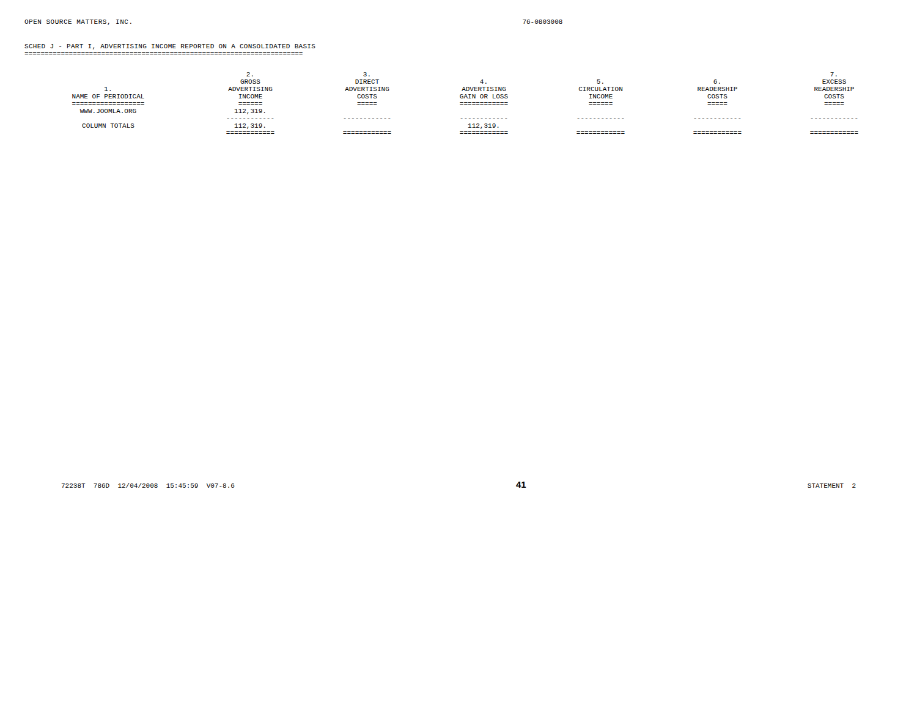OPEN SOURCE MATTERS, INC.
76-0803008
SCHED J - PART I, ADVERTISING INCOME REPORTED ON A CONSOLIDATED BASIS
=====================================================================
| | 2. | 3. | | | | 7. |
| | GROSS | DIRECT | 4. | 5. | 6. | EXCESS |
| 1. | ADVERTISING | ADVERTISING | ADVERTISING | CIRCULATION | READERSHIP | READERSHIP |
| NAME OF PERIODICAL | INCOME | COSTS | GAIN OR LOSS | INCOME | COSTS | COSTS |
| ================== | ====== | ===== | ============ | ====== | ===== | ===== |
| WWW.JOOMLA.ORG | 112,319. | | | | | |
| | ------------ | ------------ | ------------ | ------------ | ------------ | ------------ |
| COLUMN TOTALS | 112,319. | | 112,319. | | | |
| | ============ | ============ | ============ | ============ | ============ | ============ |
72238T 786D 12/04/2008 15:45:59 V07-8.6
41
STATEMENT 2